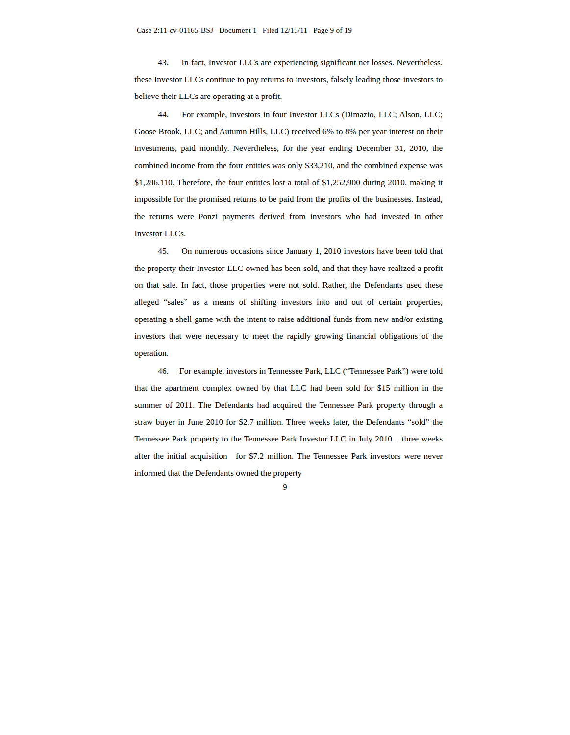Case 2:11-cv-01165-BSJ Document 1 Filed 12/15/11 Page 9 of 19
43. In fact, Investor LLCs are experiencing significant net losses. Nevertheless, these Investor LLCs continue to pay returns to investors, falsely leading those investors to believe their LLCs are operating at a profit.
44. For example, investors in four Investor LLCs (Dimazio, LLC; Alson, LLC; Goose Brook, LLC; and Autumn Hills, LLC) received 6% to 8% per year interest on their investments, paid monthly. Nevertheless, for the year ending December 31, 2010, the combined income from the four entities was only $33,210, and the combined expense was $1,286,110. Therefore, the four entities lost a total of $1,252,900 during 2010, making it impossible for the promised returns to be paid from the profits of the businesses. Instead, the returns were Ponzi payments derived from investors who had invested in other Investor LLCs.
45. On numerous occasions since January 1, 2010 investors have been told that the property their Investor LLC owned has been sold, and that they have realized a profit on that sale. In fact, those properties were not sold. Rather, the Defendants used these alleged “sales” as a means of shifting investors into and out of certain properties, operating a shell game with the intent to raise additional funds from new and/or existing investors that were necessary to meet the rapidly growing financial obligations of the operation.
46. For example, investors in Tennessee Park, LLC (“Tennessee Park”) were told that the apartment complex owned by that LLC had been sold for $15 million in the summer of 2011. The Defendants had acquired the Tennessee Park property through a straw buyer in June 2010 for $2.7 million. Three weeks later, the Defendants “sold” the Tennessee Park property to the Tennessee Park Investor LLC in July 2010 – three weeks after the initial acquisition—for $7.2 million. The Tennessee Park investors were never informed that the Defendants owned the property
9